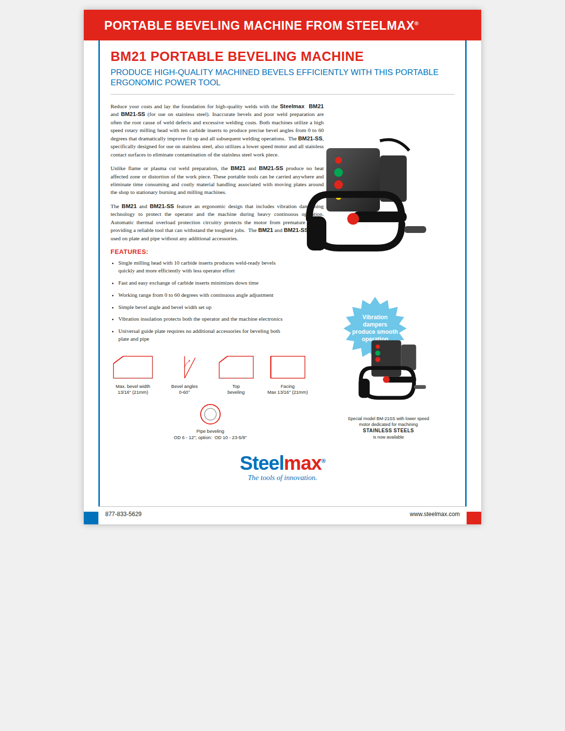Portable Beveling Machine from Steelmax®
BM21 Portable Beveling Machine
Produce high-quality machined bevels efficiently with this portable ergonomic power tool
Reduce your costs and lay the foundation for high-quality welds with the Steelmax BM21 and BM21-SS (for use on stainless steel). Inaccurate bevels and poor weld preparation are often the root cause of weld defects and excessive welding costs. Both machines utilize a high speed rotary milling head with ten carbide inserts to produce precise bevel angles from 0 to 60 degrees that dramatically improve fit up and all subsequent welding operations. The BM21-SS, specifically designed for use on stainless steel, also utilizes a lower speed motor and all stainless contact surfaces to eliminate contamination of the stainless steel work piece.
Unlike flame or plasma cut weld preparation, the BM21 and BM21-SS produce no heat affected zone or distortion of the work piece. These portable tools can be carried anywhere and eliminate time consuming and costly material handling associated with moving plates around the shop to stationary burning and milling machines.
The BM21 and BM21-SS feature an ergonomic design that includes vibration dampening technology to protect the operator and the machine during heavy continuous operation. Automatic thermal overload protection circuitry protects the motor from premature failure, providing a reliable tool that can withstand the toughest jobs. The BM21 and BM21-SS can be used on plate and pipe without any additional accessories.
FEATURES:
Single milling head with 10 carbide inserts produces weld-ready bevels quickly and more efficiently with less operator effort
Fast and easy exchange of carbide inserts minimizes down time
Working range from 0 to 60 degrees with continuous angle adjustment
Simple bevel angle and bevel width set up
Vibration insulation protects both the operator and the machine electronics
Universal guide plate requires no additional accessories for beveling both plate and pipe
Vibration
dampers
produce smooth
operation
Special model BM-21SS with lower speed motor dedicated for machining
STAINLESS STEELS
is now available
Max. bevel width
13/16" (21mm)
Bevel angles
0-60°
Top
beveling
Facing
Max 13/16" (21mm)
Pipe beveling
OD 6 - 12"; option: OD 10 - 23-5/8"
Steelmax®
The tools of innovation.
877-833-5629 www.steelmax.com